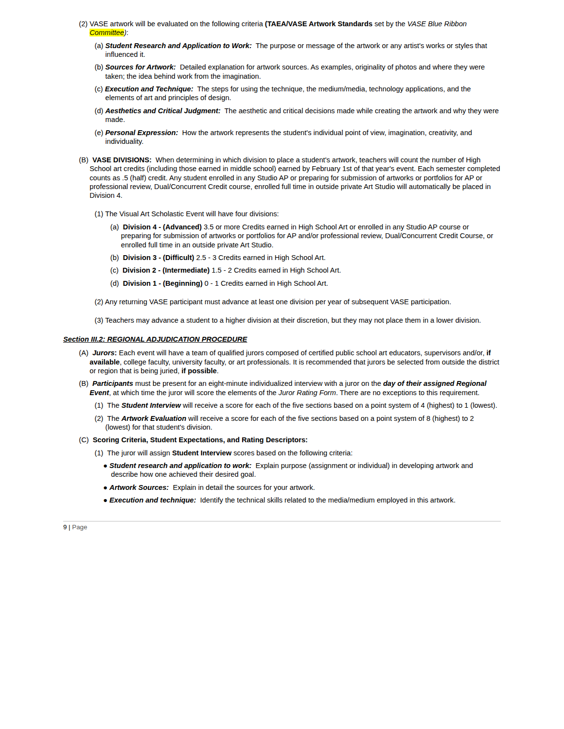(2) VASE artwork will be evaluated on the following criteria (TAEA/VASE Artwork Standards set by the VASE Blue Ribbon Committee):
(a) Student Research and Application to Work: The purpose or message of the artwork or any artist's works or styles that influenced it.
(b) Sources for Artwork: Detailed explanation for artwork sources. As examples, originality of photos and where they were taken; the idea behind work from the imagination.
(c) Execution and Technique: The steps for using the technique, the medium/media, technology applications, and the elements of art and principles of design.
(d) Aesthetics and Critical Judgment: The aesthetic and critical decisions made while creating the artwork and why they were made.
(e) Personal Expression: How the artwork represents the student's individual point of view, imagination, creativity, and individuality.
(B) VASE DIVISIONS: When determining in which division to place a student's artwork, teachers will count the number of High School art credits (including those earned in middle school) earned by February 1st of that year's event. Each semester completed counts as .5 (half) credit. Any student enrolled in any Studio AP or preparing for submission of artworks or portfolios for AP or professional review, Dual/Concurrent Credit course, enrolled full time in outside private Art Studio will automatically be placed in Division 4.
(1) The Visual Art Scholastic Event will have four divisions:
(a) Division 4 - (Advanced) 3.5 or more Credits earned in High School Art or enrolled in any Studio AP course or preparing for submission of artworks or portfolios for AP and/or professional review, Dual/Concurrent Credit Course, or enrolled full time in an outside private Art Studio.
(b) Division 3 - (Difficult) 2.5 - 3 Credits earned in High School Art.
(c) Division 2 - (Intermediate) 1.5 - 2 Credits earned in High School Art.
(d) Division 1 - (Beginning) 0 - 1 Credits earned in High School Art.
(2) Any returning VASE participant must advance at least one division per year of subsequent VASE participation.
(3) Teachers may advance a student to a higher division at their discretion, but they may not place them in a lower division.
Section III.2: REGIONAL ADJUDICATION PROCEDURE
(A) Jurors: Each event will have a team of qualified jurors composed of certified public school art educators, supervisors and/or, if available, college faculty, university faculty, or art professionals. It is recommended that jurors be selected from outside the district or region that is being juried, if possible.
(B) Participants must be present for an eight-minute individualized interview with a juror on the day of their assigned Regional Event, at which time the juror will score the elements of the Juror Rating Form. There are no exceptions to this requirement.
(1) The Student Interview will receive a score for each of the five sections based on a point system of 4 (highest) to 1 (lowest).
(2) The Artwork Evaluation will receive a score for each of the five sections based on a point system of 8 (highest) to 2 (lowest) for that student's division.
(C) Scoring Criteria, Student Expectations, and Rating Descriptors:
(1) The juror will assign Student Interview scores based on the following criteria:
● Student research and application to work: Explain purpose (assignment or individual) in developing artwork and describe how one achieved their desired goal.
● Artwork Sources: Explain in detail the sources for your artwork.
● Execution and technique: Identify the technical skills related to the media/medium employed in this artwork.
9 | Page